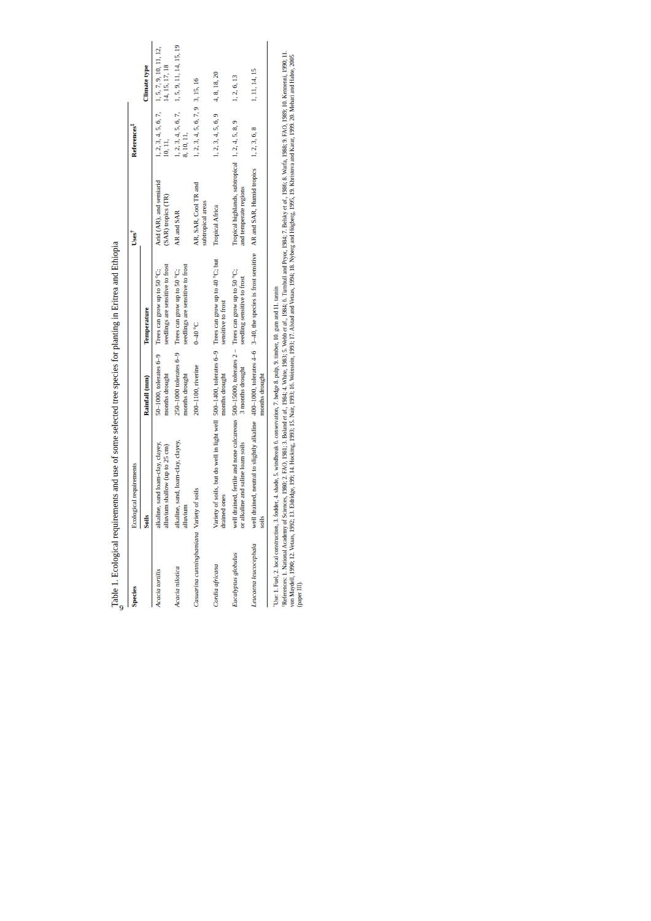Table 1. Ecological requirements and use of some selected tree species for planting in Eritrea and Ethiopia
| Species | Ecological requirements | Uses † | References ‡ |
| --- | --- | --- | --- |
| Soils | Rainfall (mm) | Temperature | Climate type |
| Acacia tortilis | alkaline, sand loam-clay, clayey, alluvium shallow (up to 25 cm) | 50–1000, tolerates 6–9 months drought | Trees can grow up to 50 °C; seedlings are sensitive to frost | Arid (AR), and semiarid (SAR) tropics (TR) | 1, 2, 3, 4, 5, 6, 7, 10, 11, | 1, 5, 7, 9, 10, 11, 12, 14, 15, 17, 18 |
| Acacia nilotica | alkaline, sand, loam-clay, clayey, alluvium | 250–1000 tolerates 6–9 months drought | Trees can grow up to 50 °C; seedlings are sensitive to frost | AR and SAR | 1, 2, 3, 4, 5, 6, 7, 8, 10, 11, | 1, 5, 9, 11, 14, 15, 19 |
| Casuarina cunninghamiana | Variety of soils | 200–1100, riverine | 0–40 °C | AR, SAR, Cool TR and subtropical areas | 1, 2, 3, 4, 5, 6, 7, 9 | 3, 15, 16 |
| Cordia africana | Variety of soils, but do well in light well drained ones | 500–1400, tolerates 6–9 months drought | Trees can grow up to 40 °C; but sensitive to frost | Tropical Africa | 1, 2, 3, 4, 5, 6, 9 | 4, 8, 18, 20 |
| Eucalyptus globulus | well drained, fertile and none calcareous or alkaline and saline loam soils | 500–15000, tolerates 2 – 3 months drought | Trees can grow up to 50 °C; seedling sensitive to frost | Tropical highlands, subtropical and temperate regions | 1, 2, 4, 5, 8, 9 | 1, 2, 6, 13 |
| Leucaena leucocephala | well drained, neutral to slightly alkaline soils | 400–1000, tolerates 4–6 months drought | 3–40, the species is frost sensitive | AR and SAR, Humid tropics | 1, 2, 3, 6, 8 | 1, 11, 14, 15 |
†Use: 1. Fuel, 2. local construction, 3. fodder, 4. shade, 5. windbreak 6. conservation, 7. hedge 8. pulp, 9. timber, 10. gum and 11. tannin
‡References: 1. National Academy of Sciences, 1980; 2. FAO, 1981; 3. Boland et al., 1984; 4. White, 1983; 5. Webb et al., 1984; 6. Turnbull and Pryor, 1984; 7. Belsky et al., 1986; 8. Warfa, 1988; 9. FAO, 1989; 10. Kennenni, 1990; 11. von Maydell, 1990; 12. Vetaas, 1992; 13. Eldridge, 199; 14. Hocking, 1993; 15. Nair, 1993; 16. Weinstein, 1993; 17. Alstad and Vetaas, 1994; 18. Nyberg and Högberg, 1995, 19. Khristova and Karar, 1999. 20. Mehari and Habte, 2005 (paper III).
9